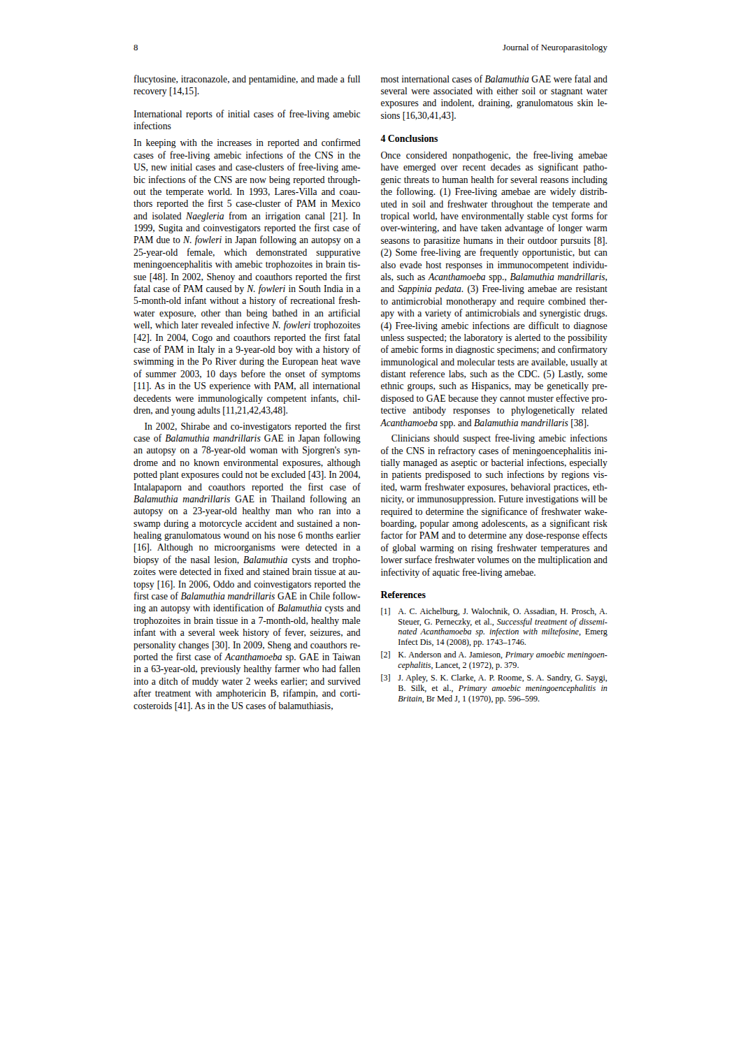8 Journal of Neuroparasitology
flucytosine, itraconazole, and pentamidine, and made a full recovery [14,15].
International reports of initial cases of free-living amebic infections
In keeping with the increases in reported and confirmed cases of free-living amebic infections of the CNS in the US, new initial cases and case-clusters of free-living amebic infections of the CNS are now being reported throughout the temperate world. In 1993, Lares-Villa and coauthors reported the first 5 case-cluster of PAM in Mexico and isolated Naegleria from an irrigation canal [21]. In 1999, Sugita and coinvestigators reported the first case of PAM due to N. fowleri in Japan following an autopsy on a 25-year-old female, which demonstrated suppurative meningoencephalitis with amebic trophozoites in brain tissue [48]. In 2002, Shenoy and coauthors reported the first fatal case of PAM caused by N. fowleri in South India in a 5-month-old infant without a history of recreational freshwater exposure, other than being bathed in an artificial well, which later revealed infective N. fowleri trophozoites [42]. In 2004, Cogo and coauthors reported the first fatal case of PAM in Italy in a 9-year-old boy with a history of swimming in the Po River during the European heat wave of summer 2003, 10 days before the onset of symptoms [11]. As in the US experience with PAM, all international decedents were immunologically competent infants, children, and young adults [11,21,42,43,48].
In 2002, Shirabe and co-investigators reported the first case of Balamuthia mandrillaris GAE in Japan following an autopsy on a 78-year-old woman with Sjorgren's syndrome and no known environmental exposures, although potted plant exposures could not be excluded [43]. In 2004, Intalapaporn and coauthors reported the first case of Balamuthia mandrillaris GAE in Thailand following an autopsy on a 23-year-old healthy man who ran into a swamp during a motorcycle accident and sustained a nonhealing granulomatous wound on his nose 6 months earlier [16]. Although no microorganisms were detected in a biopsy of the nasal lesion, Balamuthia cysts and trophozoites were detected in fixed and stained brain tissue at autopsy [16]. In 2006, Oddo and coinvestigators reported the first case of Balamuthia mandrillaris GAE in Chile following an autopsy with identification of Balamuthia cysts and trophozoites in brain tissue in a 7-month-old, healthy male infant with a several week history of fever, seizures, and personality changes [30]. In 2009, Sheng and coauthors reported the first case of Acanthamoeba sp. GAE in Taiwan in a 63-year-old, previously healthy farmer who had fallen into a ditch of muddy water 2 weeks earlier; and survived after treatment with amphotericin B, rifampin, and corticosteroids [41]. As in the US cases of balamuthiasis,
most international cases of Balamuthia GAE were fatal and several were associated with either soil or stagnant water exposures and indolent, draining, granulomatous skin lesions [16,30,41,43].
4 Conclusions
Once considered nonpathogenic, the free-living amebae have emerged over recent decades as significant pathogenic threats to human health for several reasons including the following. (1) Free-living amebae are widely distributed in soil and freshwater throughout the temperate and tropical world, have environmentally stable cyst forms for over-wintering, and have taken advantage of longer warm seasons to parasitize humans in their outdoor pursuits [8]. (2) Some free-living are frequently opportunistic, but can also evade host responses in immunocompetent individuals, such as Acanthamoeba spp., Balamuthia mandrillaris, and Sappinia pedata. (3) Free-living amebae are resistant to antimicrobial monotherapy and require combined therapy with a variety of antimicrobials and synergistic drugs. (4) Free-living amebic infections are difficult to diagnose unless suspected; the laboratory is alerted to the possibility of amebic forms in diagnostic specimens; and confirmatory immunological and molecular tests are available, usually at distant reference labs, such as the CDC. (5) Lastly, some ethnic groups, such as Hispanics, may be genetically predisposed to GAE because they cannot muster effective protective antibody responses to phylogenetically related Acanthamoeba spp. and Balamuthia mandrillaris [38].
Clinicians should suspect free-living amebic infections of the CNS in refractory cases of meningoencephalitis initially managed as aseptic or bacterial infections, especially in patients predisposed to such infections by regions visited, warm freshwater exposures, behavioral practices, ethnicity, or immunosuppression. Future investigations will be required to determine the significance of freshwater wake-boarding, popular among adolescents, as a significant risk factor for PAM and to determine any dose-response effects of global warming on rising freshwater temperatures and lower surface freshwater volumes on the multiplication and infectivity of aquatic free-living amebae.
References
[1] A. C. Aichelburg, J. Walochnik, O. Assadian, H. Prosch, A. Steuer, G. Perneczky, et al., Successful treatment of disseminated Acanthamoeba sp. infection with miltefosine, Emerg Infect Dis, 14 (2008), pp. 1743–1746.
[2] K. Anderson and A. Jamieson, Primary amoebic meningoencephalitis, Lancet, 2 (1972), p. 379.
[3] J. Apley, S. K. Clarke, A. P. Roome, S. A. Sandry, G. Saygi, B. Silk, et al., Primary amoebic meningoencephalitis in Britain, Br Med J, 1 (1970), pp. 596–599.